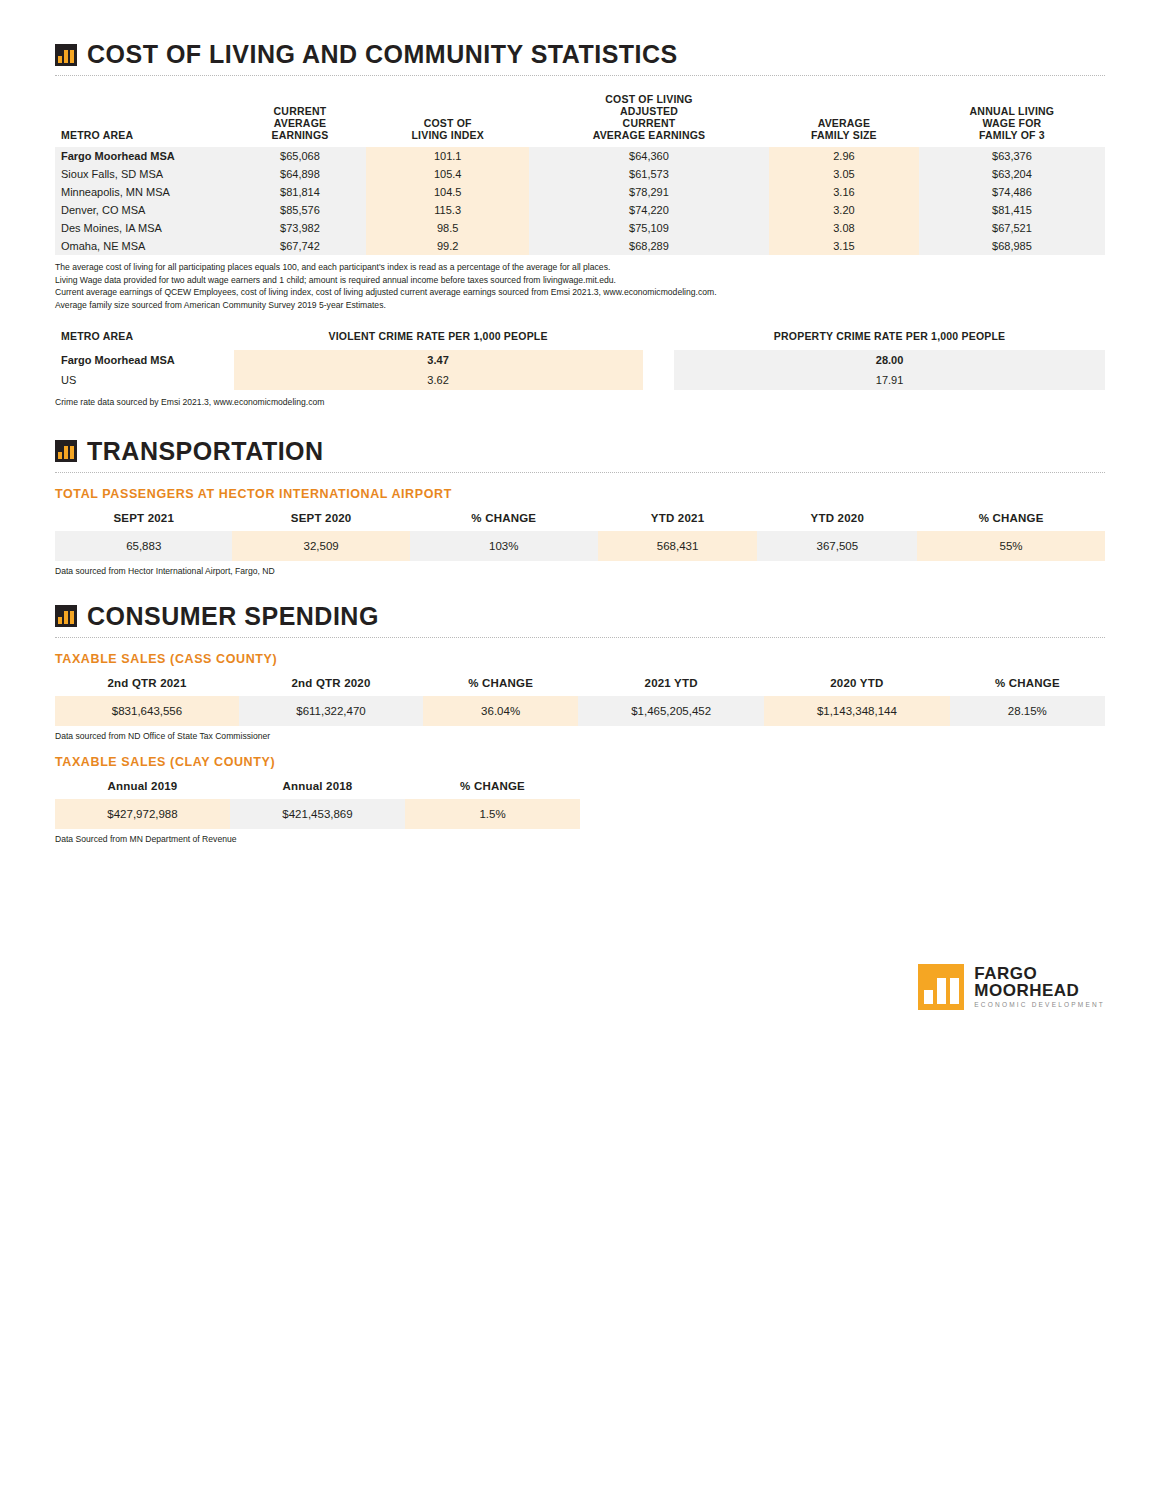COST OF LIVING AND COMMUNITY STATISTICS
| METRO AREA | CURRENT AVERAGE EARNINGS | COST OF LIVING INDEX | COST OF LIVING ADJUSTED CURRENT AVERAGE EARNINGS | AVERAGE FAMILY SIZE | ANNUAL LIVING WAGE FOR FAMILY OF 3 |
| --- | --- | --- | --- | --- | --- |
| Fargo Moorhead MSA | $65,068 | 101.1 | $64,360 | 2.96 | $63,376 |
| Sioux Falls, SD MSA | $64,898 | 105.4 | $61,573 | 3.05 | $63,204 |
| Minneapolis, MN MSA | $81,814 | 104.5 | $78,291 | 3.16 | $74,486 |
| Denver, CO MSA | $85,576 | 115.3 | $74,220 | 3.20 | $81,415 |
| Des Moines, IA MSA | $73,982 | 98.5 | $75,109 | 3.08 | $67,521 |
| Omaha, NE MSA | $67,742 | 99.2 | $68,289 | 3.15 | $68,985 |
The average cost of living for all participating places equals 100, and each participant's index is read as a percentage of the average for all places.
Living Wage data provided for two adult wage earners and 1 child; amount is required annual income before taxes sourced from livingwage.mit.edu.
Current average earnings of QCEW Employees, cost of living index, cost of living adjusted current average earnings sourced from Emsi 2021.3, www.economicmodeling.com.
Average family size sourced from American Community Survey 2019 5-year Estimates.
| METRO AREA | VIOLENT CRIME RATE PER 1,000 PEOPLE | | PROPERTY CRIME RATE PER 1,000 PEOPLE |
| --- | --- | --- | --- |
| Fargo Moorhead MSA | 3.47 | | 28.00 |
| US | 3.62 | | 17.91 |
Crime rate data sourced by Emsi 2021.3, www.economicmodeling.com
TRANSPORTATION
TOTAL PASSENGERS AT HECTOR INTERNATIONAL AIRPORT
| SEPT 2021 | SEPT 2020 | % CHANGE | YTD 2021 | YTD 2020 | % CHANGE |
| --- | --- | --- | --- | --- | --- |
| 65,883 | 32,509 | 103% | 568,431 | 367,505 | 55% |
Data sourced from Hector International Airport, Fargo, ND
CONSUMER SPENDING
TAXABLE SALES (CASS COUNTY)
| 2nd QTR 2021 | 2nd QTR 2020 | % CHANGE | 2021 YTD | 2020 YTD | % CHANGE |
| --- | --- | --- | --- | --- | --- |
| $831,643,556 | $611,322,470 | 36.04% | $1,465,205,452 | $1,143,348,144 | 28.15% |
Data sourced from ND Office of State Tax Commissioner
TAXABLE SALES (CLAY COUNTY)
| Annual 2019 | Annual 2018 | % CHANGE | | | |
| --- | --- | --- | --- | --- | --- |
| $427,972,988 | $421,453,869 | 1.5% | | | |
Data Sourced from MN Department of Revenue
FARGO MOORHEAD ECONOMIC DEVELOPMENT